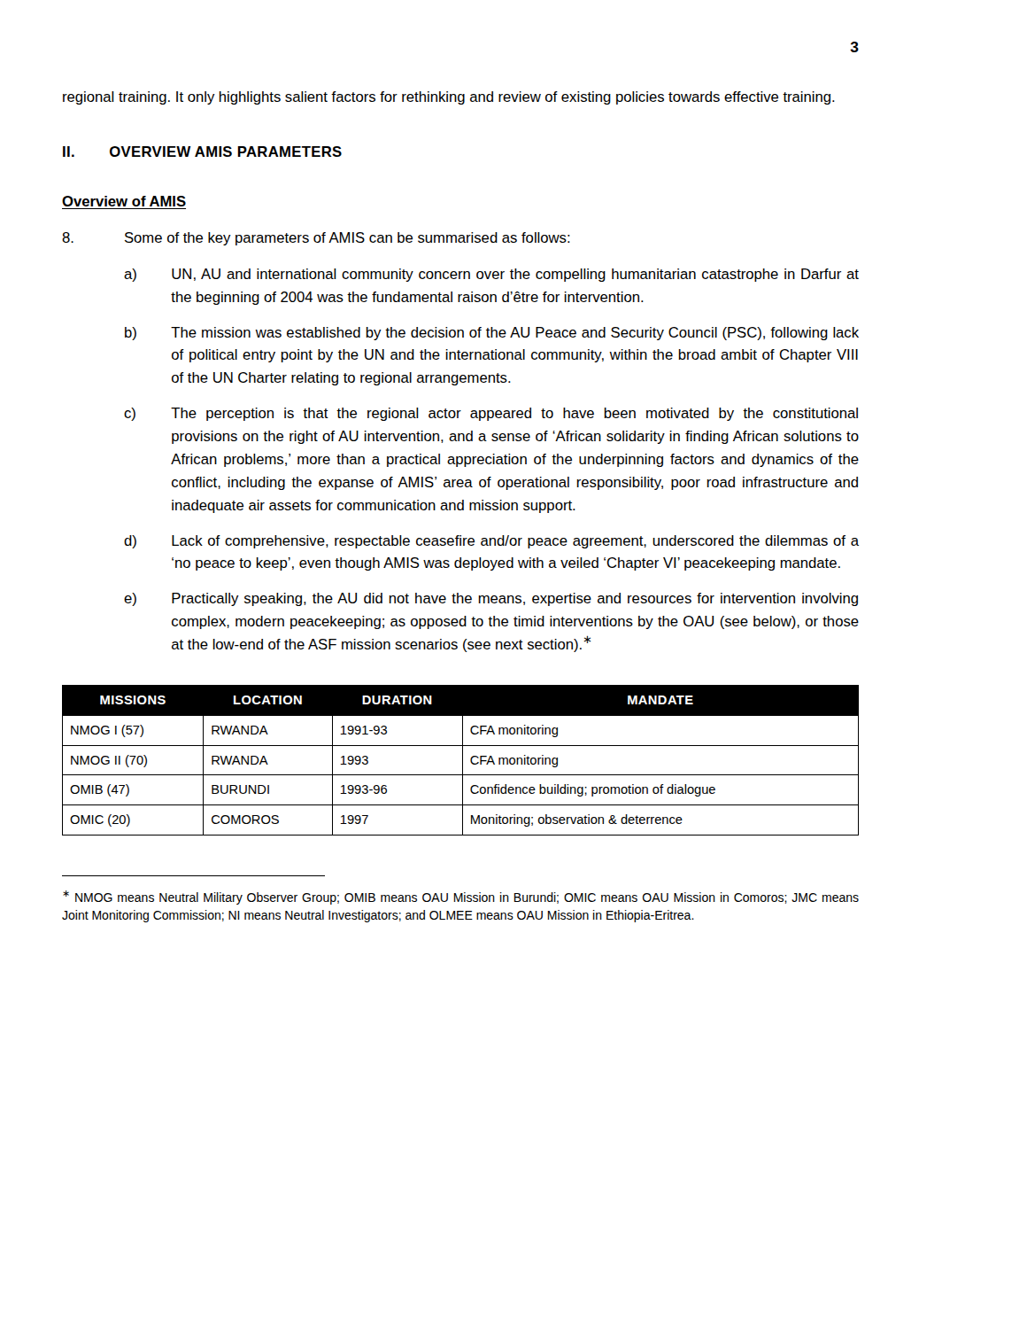3
regional training. It only highlights salient factors for rethinking and review of existing policies towards effective training.
II. OVERVIEW AMIS PARAMETERS
Overview of AMIS
8.
Some of the key parameters of AMIS can be summarised as follows:
a) UN, AU and international community concern over the compelling humanitarian catastrophe in Darfur at the beginning of 2004 was the fundamental raison d’être for intervention.
b) The mission was established by the decision of the AU Peace and Security Council (PSC), following lack of political entry point by the UN and the international community, within the broad ambit of Chapter VIII of the UN Charter relating to regional arrangements.
c) The perception is that the regional actor appeared to have been motivated by the constitutional provisions on the right of AU intervention, and a sense of ‘African solidarity in finding African solutions to African problems,’ more than a practical appreciation of the underpinning factors and dynamics of the conflict, including the expanse of AMIS’ area of operational responsibility, poor road infrastructure and inadequate air assets for communication and mission support.
d) Lack of comprehensive, respectable ceasefire and/or peace agreement, underscored the dilemmas of a ‘no peace to keep’, even though AMIS was deployed with a veiled ‘Chapter VI’ peacekeeping mandate.
e) Practically speaking, the AU did not have the means, expertise and resources for intervention involving complex, modern peacekeeping; as opposed to the timid interventions by the OAU (see below), or those at the low-end of the ASF mission scenarios (see next section).∗
| MISSIONS | LOCATION | DURATION | MANDATE |
| --- | --- | --- | --- |
| NMOG I (57) | RWANDA | 1991-93 | CFA monitoring |
| NMOG II (70) | RWANDA | 1993 | CFA monitoring |
| OMIB (47) | BURUNDI | 1993-96 | Confidence building; promotion of dialogue |
| OMIC (20) | COMOROS | 1997 | Monitoring; observation & deterrence |
∗ NMOG means Neutral Military Observer Group; OMIB means OAU Mission in Burundi; OMIC means OAU Mission in Comoros; JMC means Joint Monitoring Commission; NI means Neutral Investigators; and OLMEE means OAU Mission in Ethiopia-Eritrea.